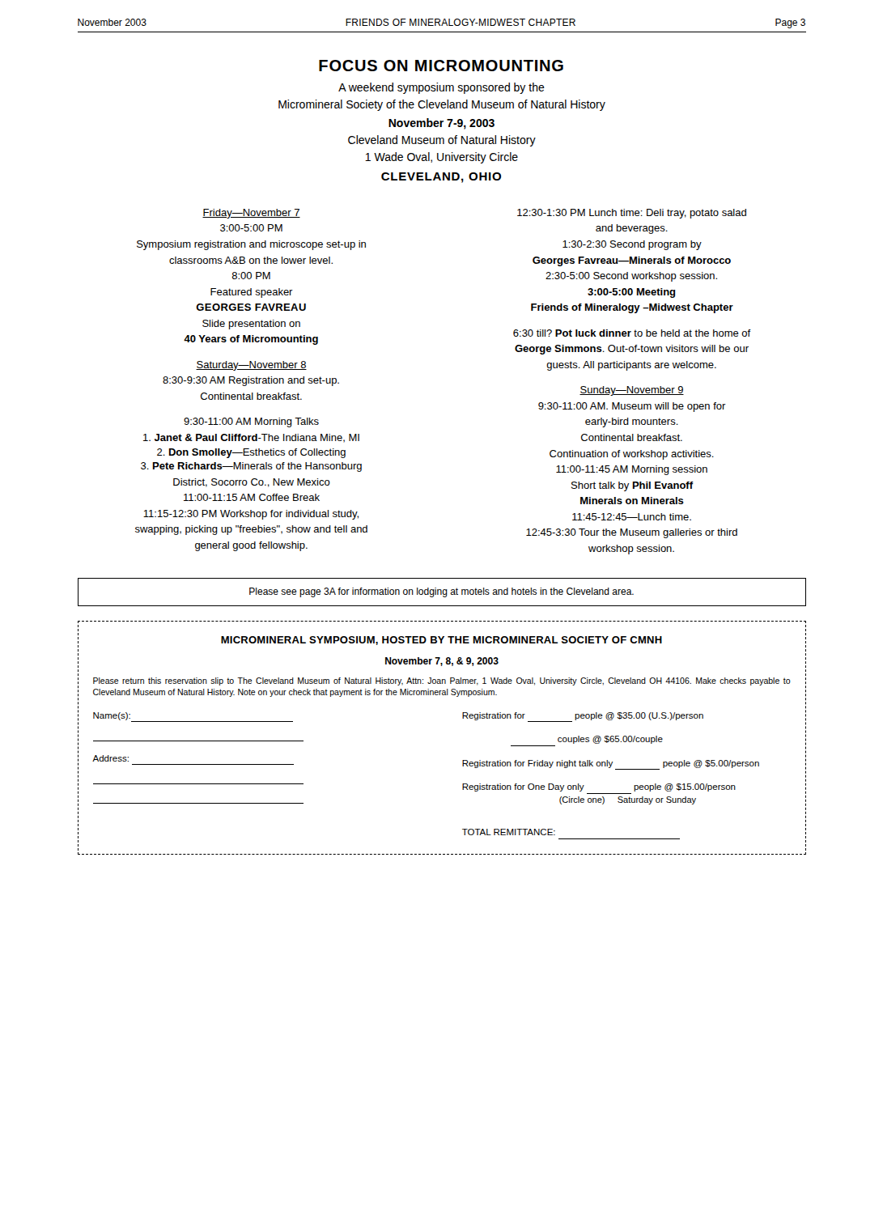November 2003 FRIENDS OF MINERALOGY-MIDWEST CHAPTER Page 3
FOCUS ON MICROMOUNTING
A weekend symposium sponsored by the
Micromineral Society of the Cleveland Museum of Natural History
November 7-9, 2003
Cleveland Museum of Natural History
1 Wade Oval, University Circle
CLEVELAND, OHIO
Friday—November 7
3:00-5:00 PM
Symposium registration and microscope set-up in
classrooms A&B on the lower level.
8:00 PM
Featured speaker
GEORGES FAVREAU
Slide presentation on
40 Years of Micromounting
Saturday—November 8
8:30-9:30 AM Registration and set-up.
Continental breakfast.
9:30-11:00 AM Morning Talks
Janet & Paul Clifford-The Indiana Mine, MI
Don Smolley—Esthetics of Collecting
Pete Richards—Minerals of the Hansonburg
District, Socorro Co., New Mexico
11:00-11:15 AM Coffee Break
11:15-12:30 PM Workshop for individual study,
swapping, picking up "freebies", show and tell and
general good fellowship.
12:30-1:30 PM Lunch time: Deli tray, potato salad
and beverages.
1:30-2:30 Second program by
Georges Favreau—Minerals of Morocco
2:30-5:00 Second workshop session.
3:00-5:00 Meeting
Friends of Mineralogy –Midwest Chapter
6:30 till? Pot luck dinner to be held at the home of
George Simmons. Out-of-town visitors will be our
guests. All participants are welcome.
Sunday—November 9
9:30-11:00 AM. Museum will be open for
early-bird mounters.
Continental breakfast.
Continuation of workshop activities.
11:00-11:45 AM Morning session
Short talk by Phil Evanoff
Minerals on Minerals
11:45-12:45—Lunch time.
12:45-3:30 Tour the Museum galleries or third
workshop session.
Please see page 3A for information on lodging at motels and hotels in the Cleveland area.
MICROMINERAL SYMPOSIUM, HOSTED BY THE MICROMINERAL SOCIETY OF CMNH
November 7, 8, & 9, 2003
Please return this reservation slip to The Cleveland Museum of Natural History, Attn: Joan Palmer, 1 Wade Oval, University Circle, Cleveland OH 44106. Make checks payable to Cleveland Museum of Natural History. Note on your check that payment is for the Micromineral Symposium.
Name(s):
Address:
Registration for people @ $35.00 (U.S.)/person
couples @ $65.00/couple
Registration for Friday night talk only people @ $5.00/person
Registration for One Day only people @ $15.00/person (Circle one) Saturday or Sunday
TOTAL REMITTANCE: